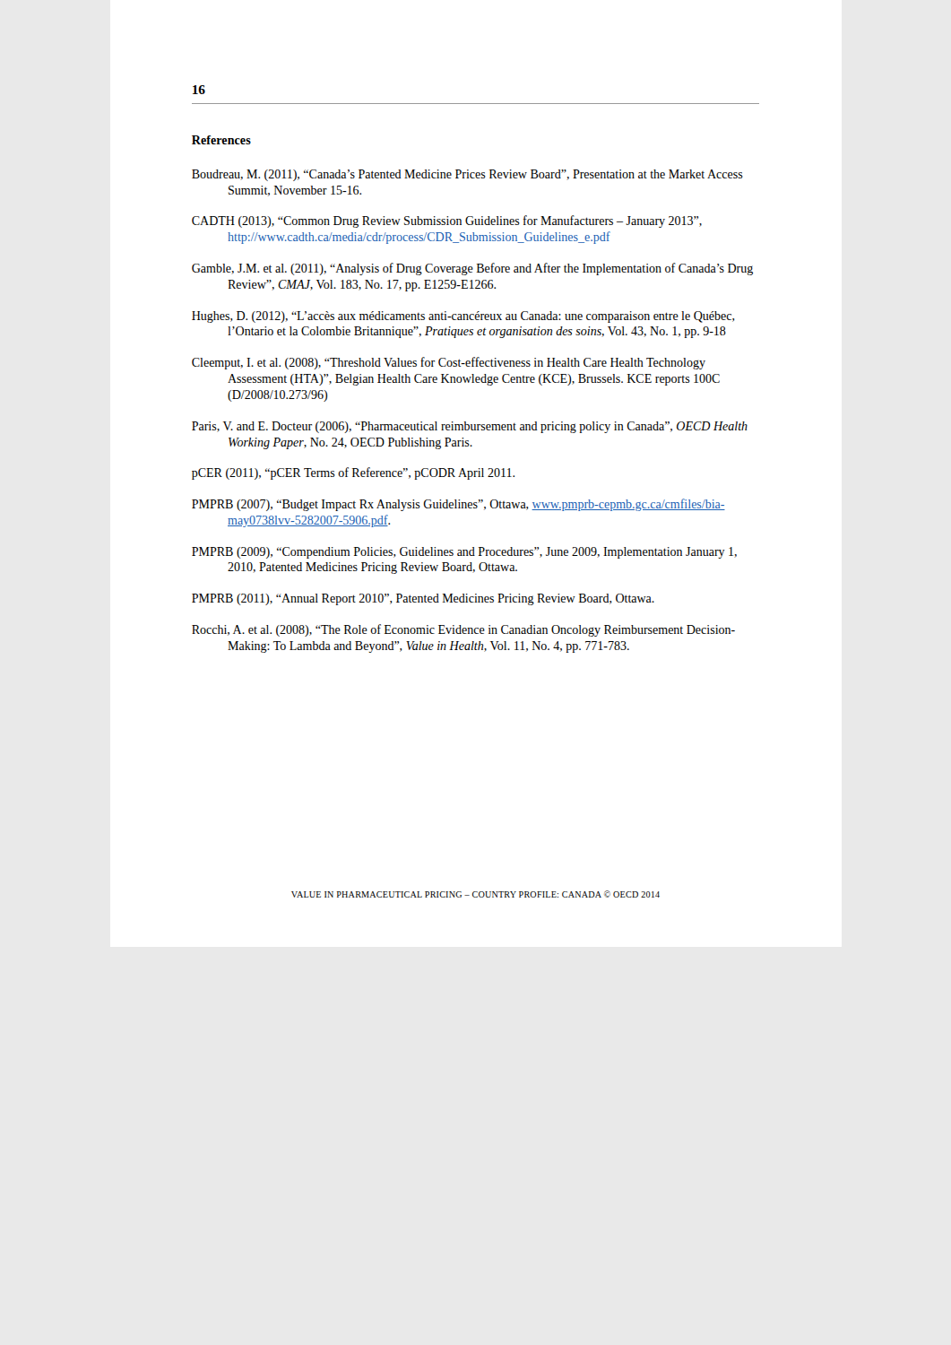16
References
Boudreau, M. (2011), “Canada’s Patented Medicine Prices Review Board”, Presentation at the Market Access Summit, November 15-16.
CADTH (2013), “Common Drug Review Submission Guidelines for Manufacturers – January 2013”, http://www.cadth.ca/media/cdr/process/CDR_Submission_Guidelines_e.pdf
Gamble, J.M. et al. (2011), “Analysis of Drug Coverage Before and After the Implementation of Canada’s Drug Review”, CMAJ, Vol. 183, No. 17, pp. E1259-E1266.
Hughes, D. (2012), “L’accès aux médicaments anti-cancéreux au Canada: une comparaison entre le Québec, l’Ontario et la Colombie Britannique”, Pratiques et organisation des soins, Vol. 43, No. 1, pp. 9-18
Cleemput, I. et al. (2008), “Threshold Values for Cost-effectiveness in Health Care Health Technology Assessment (HTA)”, Belgian Health Care Knowledge Centre (KCE), Brussels. KCE reports 100C (D/2008/10.273/96)
Paris, V. and E. Docteur (2006), “Pharmaceutical reimbursement and pricing policy in Canada”, OECD Health Working Paper, No. 24, OECD Publishing Paris.
pCER (2011), “pCER Terms of Reference”, pCODR April 2011.
PMPRB (2007), “Budget Impact Rx Analysis Guidelines”, Ottawa, www.pmprb-cepmb.gc.ca/cmfiles/bia-may0738lvv-5282007-5906.pdf.
PMPRB (2009), “Compendium Policies, Guidelines and Procedures”, June 2009, Implementation January 1, 2010, Patented Medicines Pricing Review Board, Ottawa.
PMPRB (2011), “Annual Report 2010”, Patented Medicines Pricing Review Board, Ottawa.
Rocchi, A. et al. (2008), “The Role of Economic Evidence in Canadian Oncology Reimbursement Decision-Making: To Lambda and Beyond”, Value in Health, Vol. 11, No. 4, pp. 771-783.
VALUE IN PHARMACEUTICAL PRICING – COUNTRY PROFILE: CANADA © OECD 2014